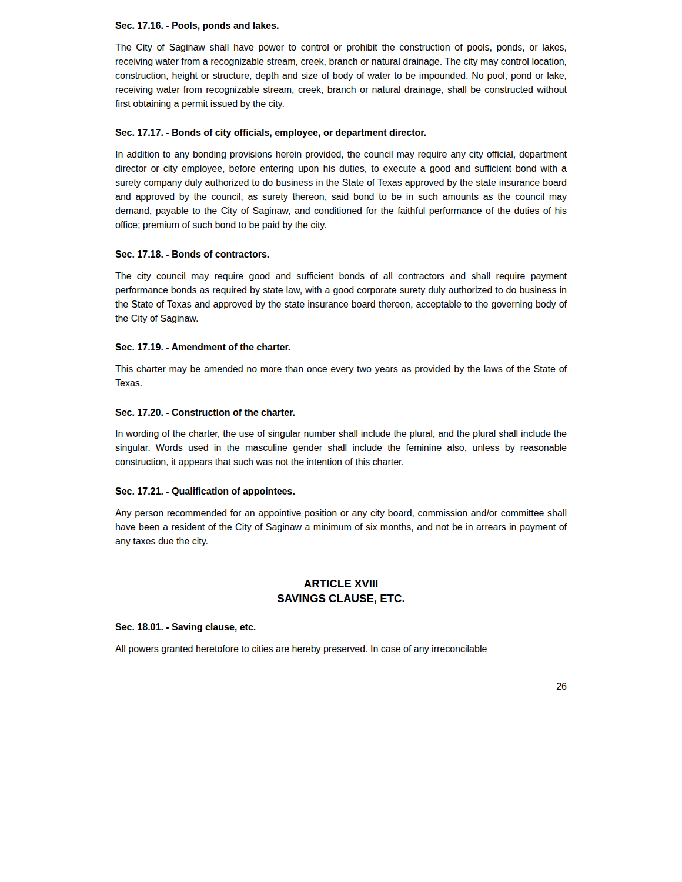Sec. 17.16. - Pools, ponds and lakes.
The City of Saginaw shall have power to control or prohibit the construction of pools, ponds, or lakes, receiving water from a recognizable stream, creek, branch or natural drainage. The city may control location, construction, height or structure, depth and size of body of water to be impounded. No pool, pond or lake, receiving water from recognizable stream, creek, branch or natural drainage, shall be constructed without first obtaining a permit issued by the city.
Sec. 17.17. - Bonds of city officials, employee, or department director.
In addition to any bonding provisions herein provided, the council may require any city official, department director or city employee, before entering upon his duties, to execute a good and sufficient bond with a surety company duly authorized to do business in the State of Texas approved by the state insurance board and approved by the council, as surety thereon, said bond to be in such amounts as the council may demand, payable to the City of Saginaw, and conditioned for the faithful performance of the duties of his office; premium of such bond to be paid by the city.
Sec. 17.18. - Bonds of contractors.
The city council may require good and sufficient bonds of all contractors and shall require payment performance bonds as required by state law, with a good corporate surety duly authorized to do business in the State of Texas and approved by the state insurance board thereon, acceptable to the governing body of the City of Saginaw.
Sec. 17.19. - Amendment of the charter.
This charter may be amended no more than once every two years as provided by the laws of the State of Texas.
Sec. 17.20. - Construction of the charter.
In wording of the charter, the use of singular number shall include the plural, and the plural shall include the singular. Words used in the masculine gender shall include the feminine also, unless by reasonable construction, it appears that such was not the intention of this charter.
Sec. 17.21. - Qualification of appointees.
Any person recommended for an appointive position or any city board, commission and/or committee shall have been a resident of the City of Saginaw a minimum of six months, and not be in arrears in payment of any taxes due the city.
ARTICLE XVIII SAVINGS CLAUSE, ETC.
Sec. 18.01. - Saving clause, etc.
All powers granted heretofore to cities are hereby preserved. In case of any irreconcilable
26